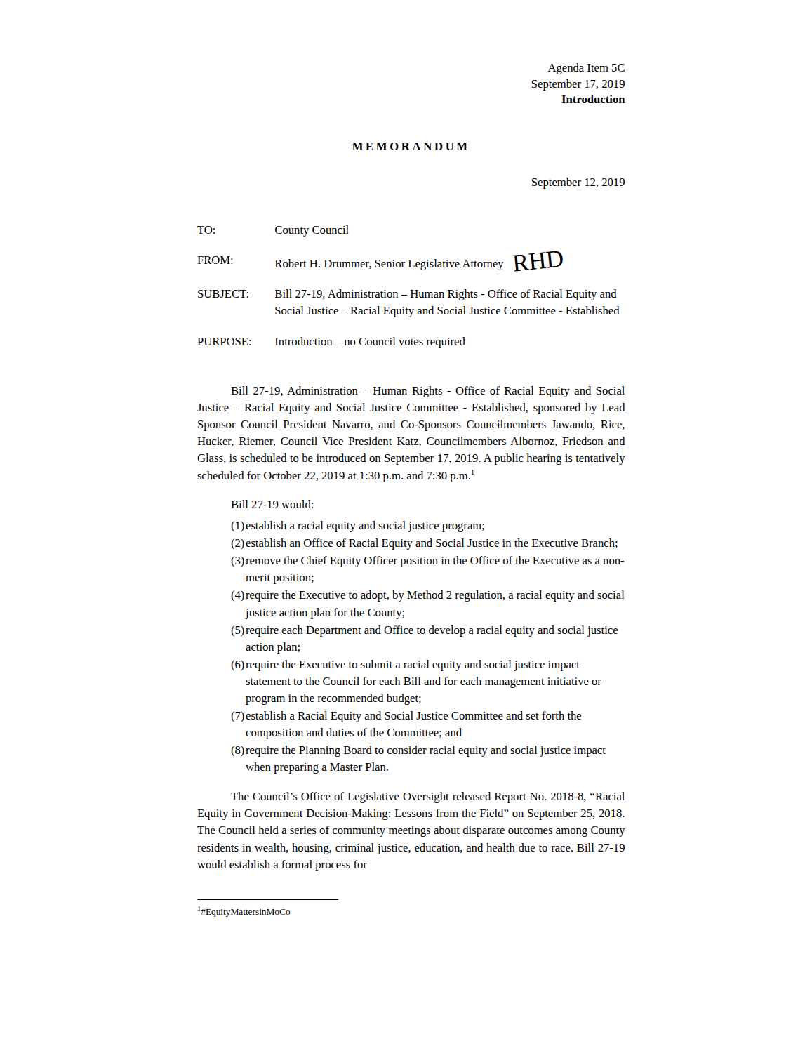Agenda Item 5C
September 17, 2019
Introduction
MEMORANDUM
September 12, 2019
| TO: | County Council |
| FROM: | Robert H. Drummer, Senior Legislative Attorney RHD |
| SUBJECT: | Bill 27-19, Administration – Human Rights - Office of Racial Equity and Social Justice – Racial Equity and Social Justice Committee - Established |
| PURPOSE: | Introduction – no Council votes required |
Bill 27-19, Administration – Human Rights - Office of Racial Equity and Social Justice – Racial Equity and Social Justice Committee - Established, sponsored by Lead Sponsor Council President Navarro, and Co-Sponsors Councilmembers Jawando, Rice, Hucker, Riemer, Council Vice President Katz, Councilmembers Albornoz, Friedson and Glass, is scheduled to be introduced on September 17, 2019. A public hearing is tentatively scheduled for October 22, 2019 at 1:30 p.m. and 7:30 p.m.1
Bill 27-19 would:
(1)
establish a racial equity and social justice program;
(2)
establish an Office of Racial Equity and Social Justice in the Executive Branch;
(3)
remove the Chief Equity Officer position in the Office of the Executive as a non-merit position;
(4)
require the Executive to adopt, by Method 2 regulation, a racial equity and social justice action plan for the County;
(5)
require each Department and Office to develop a racial equity and social justice action plan;
(6)
require the Executive to submit a racial equity and social justice impact statement to the Council for each Bill and for each management initiative or program in the recommended budget;
(7)
establish a Racial Equity and Social Justice Committee and set forth the composition and duties of the Committee; and
(8)
require the Planning Board to consider racial equity and social justice impact when preparing a Master Plan.
The Council’s Office of Legislative Oversight released Report No. 2018-8, “Racial Equity in Government Decision-Making: Lessons from the Field” on September 25, 2018. The Council held a series of community meetings about disparate outcomes among County residents in wealth, housing, criminal justice, education, and health due to race. Bill 27-19 would establish a formal process for
1#EquityMattersinMoCo